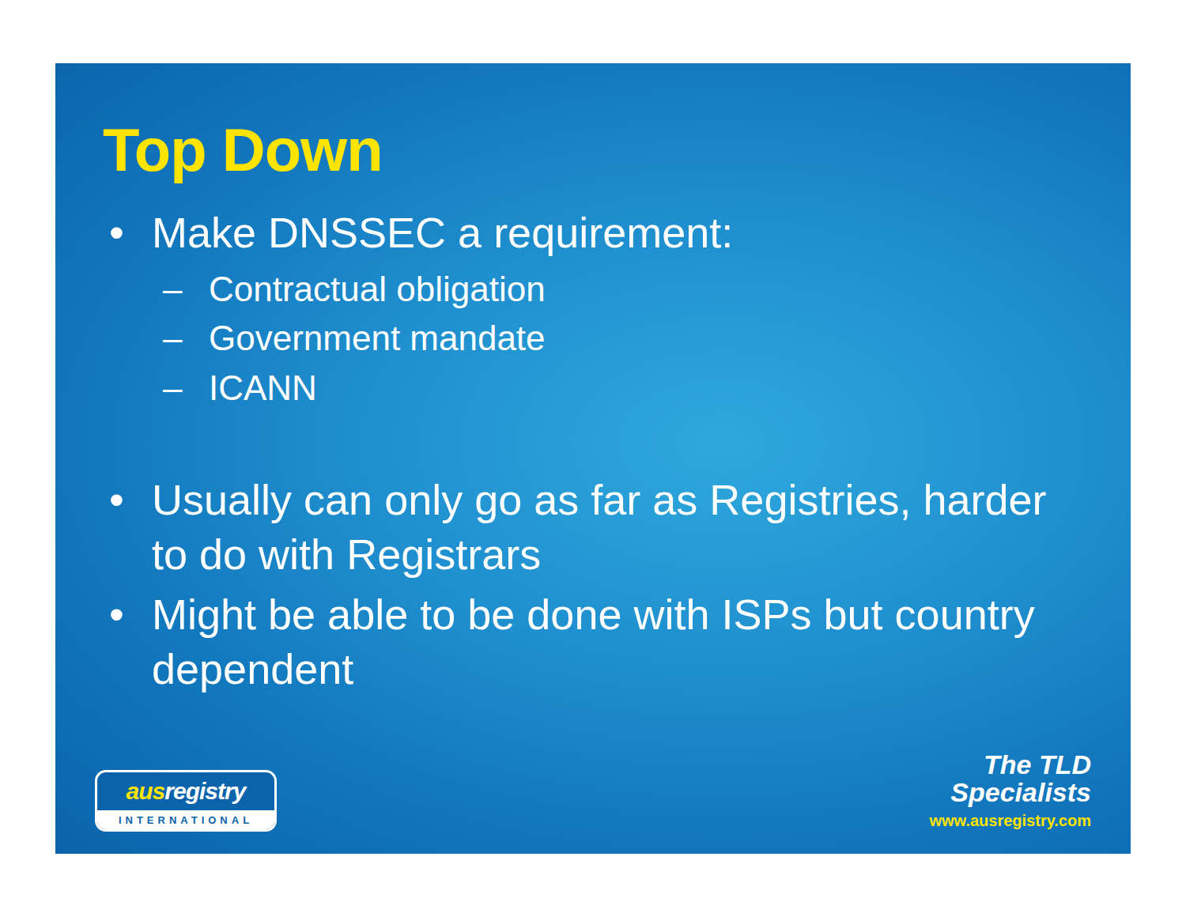Top Down
Make DNSSEC a requirement:
Contractual obligation
Government mandate
ICANN
Usually can only go as far as Registries, harder to do with Registrars
Might be able to be done with ISPs but country dependent
aus registry
INTERNATIONAL
The TLD
Specialists
www.ausregistry.com